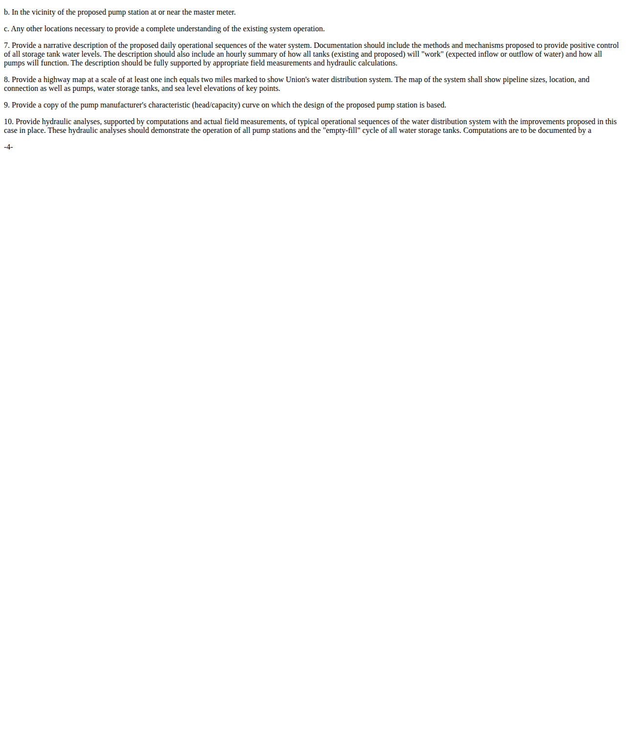b. In the vicinity of the proposed pump station at or near the master meter.
c. Any other locations necessary to provide a complete understanding of the existing system operation.
7. Provide a narrative description of the proposed daily operational sequences of the water system. Documentation should include the methods and mechanisms proposed to provide positive control of all storage tank water levels. The description should also include an hourly summary of how all tanks (existing and proposed) will "work" (expected inflow or outflow of water) and how all pumps will function. The description should be fully supported by appropriate field measurements and hydraulic calculations.
8. Provide a highway map at a scale of at least one inch equals two miles marked to show Union's water distribution system. The map of the system shall show pipeline sizes, location, and connection as well as pumps, water storage tanks, and sea level elevations of key points.
9. Provide a copy of the pump manufacturer's characteristic (head/capacity) curve on which the design of the proposed pump station is based.
10. Provide hydraulic analyses, supported by computations and actual field measurements, of typical operational sequences of the water distribution system with the improvements proposed in this case in place. These hydraulic analyses should demonstrate the operation of all pump stations and the "empty-fill" cycle of all water storage tanks. Computations are to be documented by a
-4-